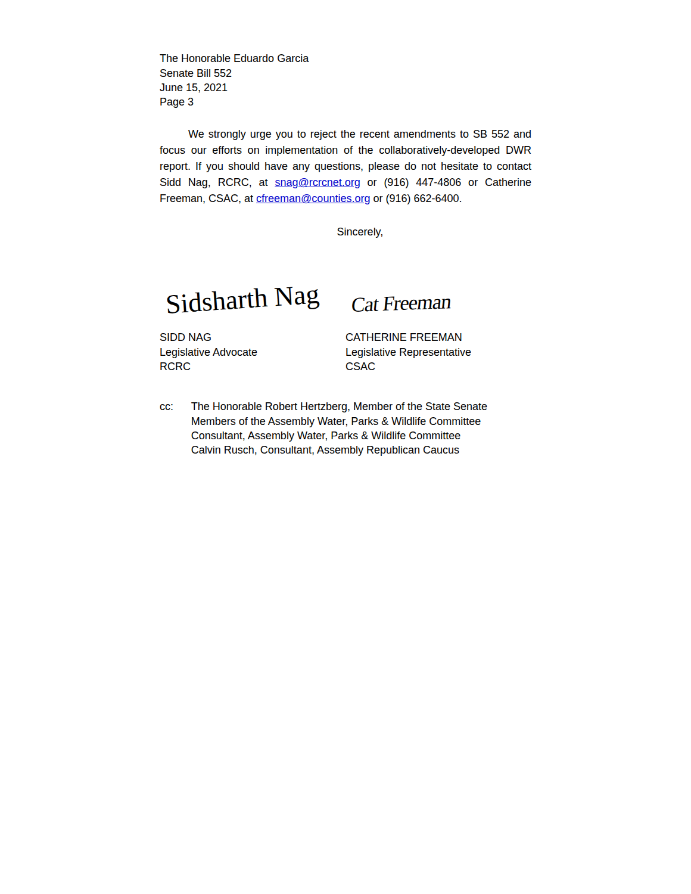The Honorable Eduardo Garcia
Senate Bill 552
June 15, 2021
Page 3
We strongly urge you to reject the recent amendments to SB 552 and focus our efforts on implementation of the collaboratively-developed DWR report. If you should have any questions, please do not hesitate to contact Sidd Nag, RCRC, at snag@rcrcnet.org or (916) 447-4806 or Catherine Freeman, CSAC, at cfreeman@counties.org or (916) 662-6400.
Sincerely,
| Sidsharth Nag | Cat Freeman |
| SIDD NAG Legislative Advocate RCRC | CATHERINE FREEMAN Legislative Representative CSAC |
| cc: | The Honorable Robert Hertzberg, Member of the State Senate Members of the Assembly Water, Parks & Wildlife Committee Consultant, Assembly Water, Parks & Wildlife Committee Calvin Rusch, Consultant, Assembly Republican Caucus |